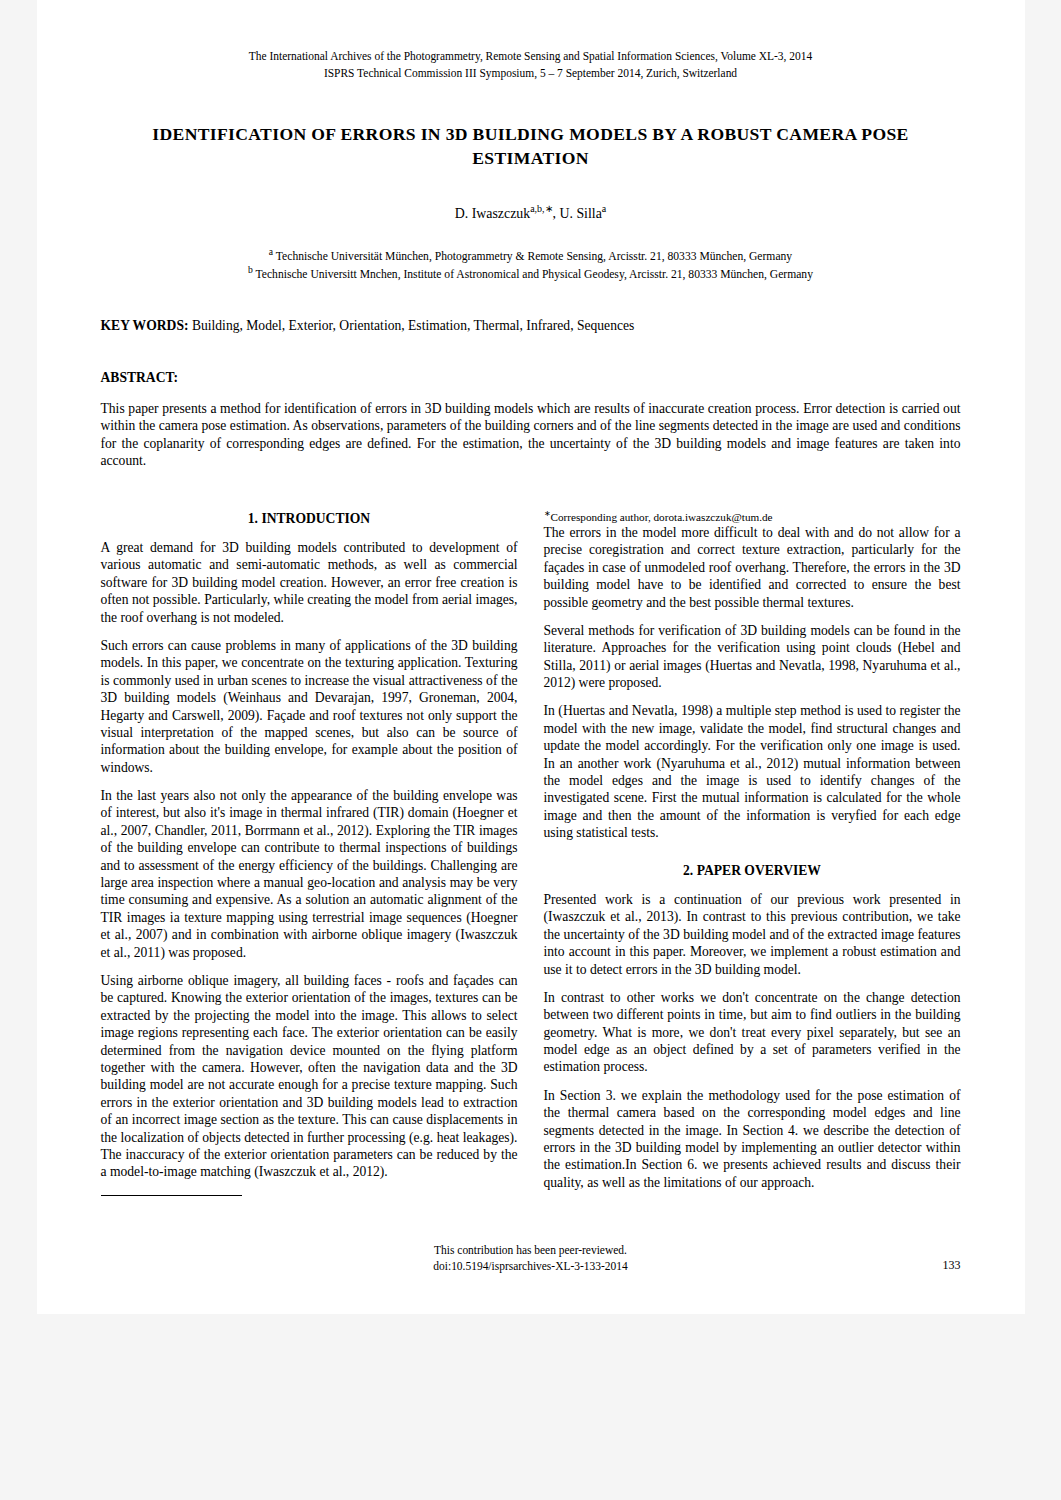The International Archives of the Photogrammetry, Remote Sensing and Spatial Information Sciences, Volume XL-3, 2014
ISPRS Technical Commission III Symposium, 5 – 7 September 2014, Zurich, Switzerland
Identification of Errors in 3D Building Models by a Robust Camera Pose Estimation
D. Iwaszczuka,b,∗, U. Sillaa
a Technische Universität München, Photogrammetry & Remote Sensing, Arcisstr. 21, 80333 München, Germany
b Technische Universitt Mnchen, Institute of Astronomical and Physical Geodesy, Arcisstr. 21, 80333 München, Germany
KEY WORDS: Building, Model, Exterior, Orientation, Estimation, Thermal, Infrared, Sequences
ABSTRACT:
This paper presents a method for identification of errors in 3D building models which are results of inaccurate creation process. Error detection is carried out within the camera pose estimation. As observations, parameters of the building corners and of the line segments detected in the image are used and conditions for the coplanarity of corresponding edges are defined. For the estimation, the uncertainty of the 3D building models and image features are taken into account.
1. Introduction
A great demand for 3D building models contributed to development of various automatic and semi-automatic methods, as well as commercial software for 3D building model creation. However, an error free creation is often not possible. Particularly, while creating the model from aerial images, the roof overhang is not modeled.
Such errors can cause problems in many of applications of the 3D building models. In this paper, we concentrate on the texturing application. Texturing is commonly used in urban scenes to increase the visual attractiveness of the 3D building models (Weinhaus and Devarajan, 1997, Groneman, 2004, Hegarty and Carswell, 2009). Façade and roof textures not only support the visual interpretation of the mapped scenes, but also can be source of information about the building envelope, for example about the position of windows.
In the last years also not only the appearance of the building envelope was of interest, but also it's image in thermal infrared (TIR) domain (Hoegner et al., 2007, Chandler, 2011, Borrmann et al., 2012). Exploring the TIR images of the building envelope can contribute to thermal inspections of buildings and to assessment of the energy efficiency of the buildings. Challenging are large area inspection where a manual geo-location and analysis may be very time consuming and expensive. As a solution an automatic alignment of the TIR images ia texture mapping using terrestrial image sequences (Hoegner et al., 2007) and in combination with airborne oblique imagery (Iwaszczuk et al., 2011) was proposed.
Using airborne oblique imagery, all building faces - roofs and façades can be captured. Knowing the exterior orientation of the images, textures can be extracted by the projecting the model into the image. This allows to select image regions representing each face. The exterior orientation can be easily determined from the navigation device mounted on the flying platform together with the camera. However, often the navigation data and the 3D building model are not accurate enough for a precise texture mapping. Such errors in the exterior orientation and 3D building models lead to extraction of an incorrect image section as the texture. This can cause displacements in the localization of objects detected in further processing (e.g. heat leakages). The inaccuracy of the exterior orientation parameters can be reduced by the a model-to-image matching (Iwaszczuk et al., 2012).
∗Corresponding author, dorota.iwaszczuk@tum.de
The errors in the model more difficult to deal with and do not allow for a precise coregistration and correct texture extraction, particularly for the façades in case of unmodeled roof overhang. Therefore, the errors in the 3D building model have to be identified and corrected to ensure the best possible geometry and the best possible thermal textures.
Several methods for verification of 3D building models can be found in the literature. Approaches for the verification using point clouds (Hebel and Stilla, 2011) or aerial images (Huertas and Nevatla, 1998, Nyaruhuma et al., 2012) were proposed.
In (Huertas and Nevatla, 1998) a multiple step method is used to register the model with the new image, validate the model, find structural changes and update the model accordingly. For the verification only one image is used. In an another work (Nyaruhuma et al., 2012) mutual information between the model edges and the image is used to identify changes of the investigated scene. First the mutual information is calculated for the whole image and then the amount of the information is veryfied for each edge using statistical tests.
2. Paper Overview
Presented work is a continuation of our previous work presented in (Iwaszczuk et al., 2013). In contrast to this previous contribution, we take the uncertainty of the 3D building model and of the extracted image features into account in this paper. Moreover, we implement a robust estimation and use it to detect errors in the 3D building model.
In contrast to other works we don't concentrate on the change detection between two different points in time, but aim to find outliers in the building geometry. What is more, we don't treat every pixel separately, but see an model edge as an object defined by a set of parameters verified in the estimation process.
In Section 3. we explain the methodology used for the pose estimation of the thermal camera based on the corresponding model edges and line segments detected in the image. In Section 4. we describe the detection of errors in the 3D building model by implementing an outlier detector within the estimation.In Section 6. we presents achieved results and discuss their quality, as well as the limitations of our approach.
This contribution has been peer-reviewed.
doi:10.5194/isprsarchives-XL-3-133-2014 133